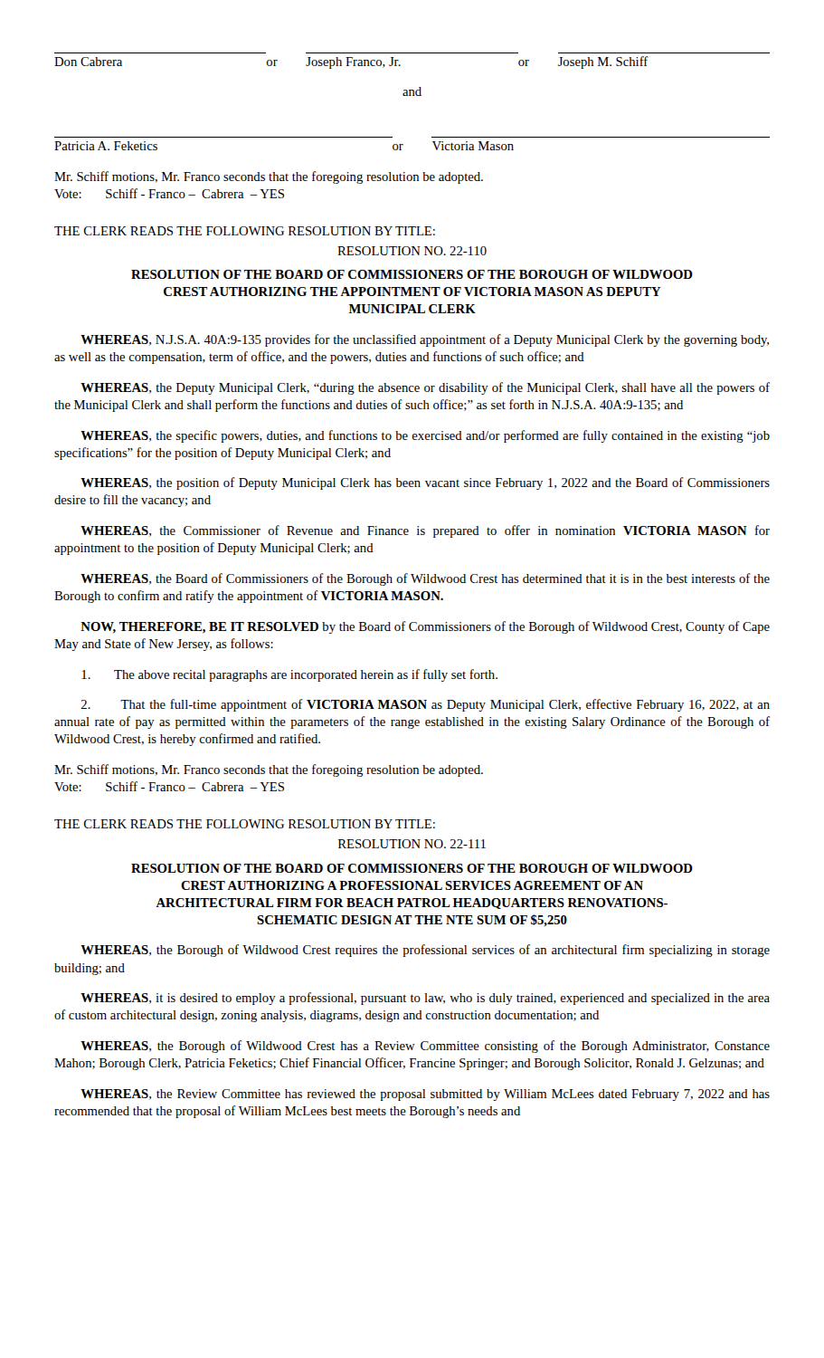| Don Cabrera | or | Joseph Franco, Jr. | or | Joseph M. Schiff |
and
| Patricia A. Feketics | or | Victoria Mason |
Mr. Schiff motions, Mr. Franco seconds that the foregoing resolution be adopted.
Vote: Schiff - Franco – Cabrera – YES
THE CLERK READS THE FOLLOWING RESOLUTION BY TITLE:
RESOLUTION NO. 22-110
Resolution of the Board of Commissioners of the Borough of Wildwood Crest Authorizing the Appointment of Victoria Mason as Deputy Municipal Clerk
WHEREAS, N.J.S.A. 40A:9-135 provides for the unclassified appointment of a Deputy Municipal Clerk by the governing body, as well as the compensation, term of office, and the powers, duties and functions of such office; and
WHEREAS, the Deputy Municipal Clerk, “during the absence or disability of the Municipal Clerk, shall have all the powers of the Municipal Clerk and shall perform the functions and duties of such office;” as set forth in N.J.S.A. 40A:9-135; and
WHEREAS, the specific powers, duties, and functions to be exercised and/or performed are fully contained in the existing “job specifications” for the position of Deputy Municipal Clerk; and
WHEREAS, the position of Deputy Municipal Clerk has been vacant since February 1, 2022 and the Board of Commissioners desire to fill the vacancy; and
WHEREAS, the Commissioner of Revenue and Finance is prepared to offer in nomination VICTORIA MASON for appointment to the position of Deputy Municipal Clerk; and
WHEREAS, the Board of Commissioners of the Borough of Wildwood Crest has determined that it is in the best interests of the Borough to confirm and ratify the appointment of VICTORIA MASON.
NOW, THEREFORE, BE IT RESOLVED by the Board of Commissioners of the Borough of Wildwood Crest, County of Cape May and State of New Jersey, as follows:
1. The above recital paragraphs are incorporated herein as if fully set forth.
2. That the full-time appointment of VICTORIA MASON as Deputy Municipal Clerk, effective February 16, 2022, at an annual rate of pay as permitted within the parameters of the range established in the existing Salary Ordinance of the Borough of Wildwood Crest, is hereby confirmed and ratified.
Mr. Schiff motions, Mr. Franco seconds that the foregoing resolution be adopted.
Vote: Schiff - Franco – Cabrera – YES
THE CLERK READS THE FOLLOWING RESOLUTION BY TITLE:
RESOLUTION NO. 22-111
Resolution of the Board of Commissioners of the Borough of Wildwood Crest Authorizing a Professional Services Agreement of an Architectural Firm for Beach Patrol Headquarters Renovations-Schematic Design at the NTE Sum of $5,250
WHEREAS, the Borough of Wildwood Crest requires the professional services of an architectural firm specializing in storage building; and
WHEREAS, it is desired to employ a professional, pursuant to law, who is duly trained, experienced and specialized in the area of custom architectural design, zoning analysis, diagrams, design and construction documentation; and
WHEREAS, the Borough of Wildwood Crest has a Review Committee consisting of the Borough Administrator, Constance Mahon; Borough Clerk, Patricia Feketics; Chief Financial Officer, Francine Springer; and Borough Solicitor, Ronald J. Gelzunas; and
WHEREAS, the Review Committee has reviewed the proposal submitted by William McLees dated February 7, 2022 and has recommended that the proposal of William McLees best meets the Borough’s needs and